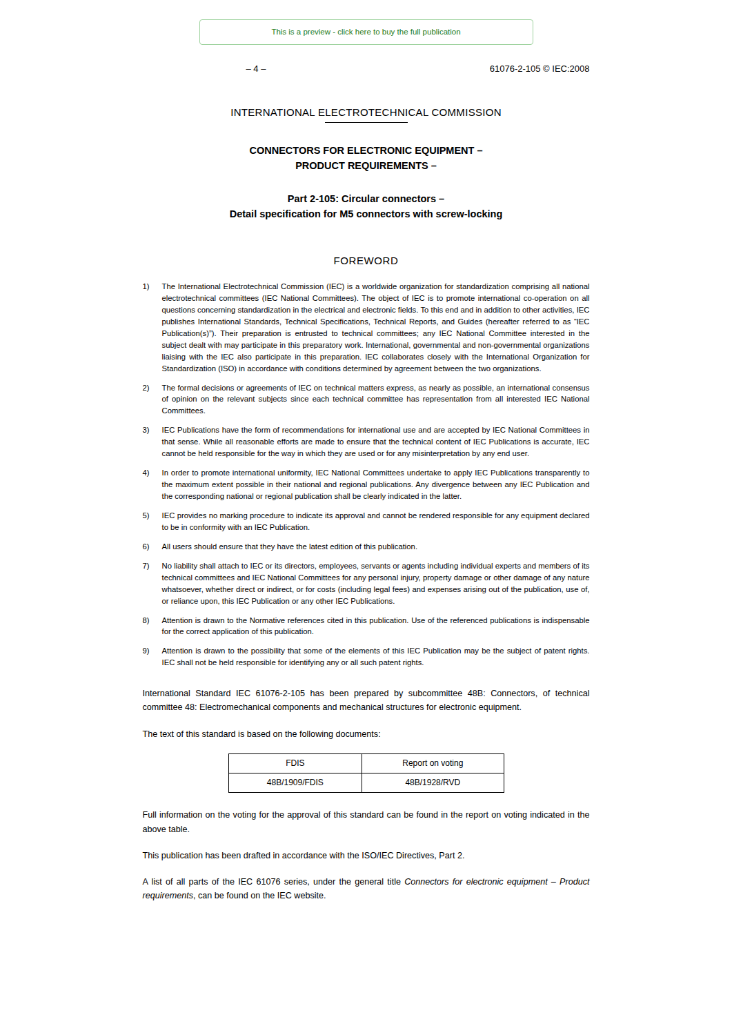This is a preview - click here to buy the full publication
– 4 – 61076-2-105 © IEC:2008
INTERNATIONAL ELECTROTECHNICAL COMMISSION
CONNECTORS FOR ELECTRONIC EQUIPMENT –
PRODUCT REQUIREMENTS –
Part 2-105: Circular connectors –
Detail specification for M5 connectors with screw-locking
FOREWORD
1) The International Electrotechnical Commission (IEC) is a worldwide organization for standardization comprising all national electrotechnical committees (IEC National Committees). The object of IEC is to promote international co-operation on all questions concerning standardization in the electrical and electronic fields. To this end and in addition to other activities, IEC publishes International Standards, Technical Specifications, Technical Reports, and Guides (hereafter referred to as “IEC Publication(s)”). Their preparation is entrusted to technical committees; any IEC National Committee interested in the subject dealt with may participate in this preparatory work. International, governmental and non-governmental organizations liaising with the IEC also participate in this preparation. IEC collaborates closely with the International Organization for Standardization (ISO) in accordance with conditions determined by agreement between the two organizations.
2) The formal decisions or agreements of IEC on technical matters express, as nearly as possible, an international consensus of opinion on the relevant subjects since each technical committee has representation from all interested IEC National Committees.
3) IEC Publications have the form of recommendations for international use and are accepted by IEC National Committees in that sense. While all reasonable efforts are made to ensure that the technical content of IEC Publications is accurate, IEC cannot be held responsible for the way in which they are used or for any misinterpretation by any end user.
4) In order to promote international uniformity, IEC National Committees undertake to apply IEC Publications transparently to the maximum extent possible in their national and regional publications. Any divergence between any IEC Publication and the corresponding national or regional publication shall be clearly indicated in the latter.
5) IEC provides no marking procedure to indicate its approval and cannot be rendered responsible for any equipment declared to be in conformity with an IEC Publication.
6) All users should ensure that they have the latest edition of this publication.
7) No liability shall attach to IEC or its directors, employees, servants or agents including individual experts and members of its technical committees and IEC National Committees for any personal injury, property damage or other damage of any nature whatsoever, whether direct or indirect, or for costs (including legal fees) and expenses arising out of the publication, use of, or reliance upon, this IEC Publication or any other IEC Publications.
8) Attention is drawn to the Normative references cited in this publication. Use of the referenced publications is indispensable for the correct application of this publication.
9) Attention is drawn to the possibility that some of the elements of this IEC Publication may be the subject of patent rights. IEC shall not be held responsible for identifying any or all such patent rights.
International Standard IEC 61076-2-105 has been prepared by subcommittee 48B: Connectors, of technical committee 48: Electromechanical components and mechanical structures for electronic equipment.
The text of this standard is based on the following documents:
| FDIS | Report on voting |
| --- | --- |
| 48B/1909/FDIS | 48B/1928/RVD |
Full information on the voting for the approval of this standard can be found in the report on voting indicated in the above table.
This publication has been drafted in accordance with the ISO/IEC Directives, Part 2.
A list of all parts of the IEC 61076 series, under the general title Connectors for electronic equipment – Product requirements, can be found on the IEC website.